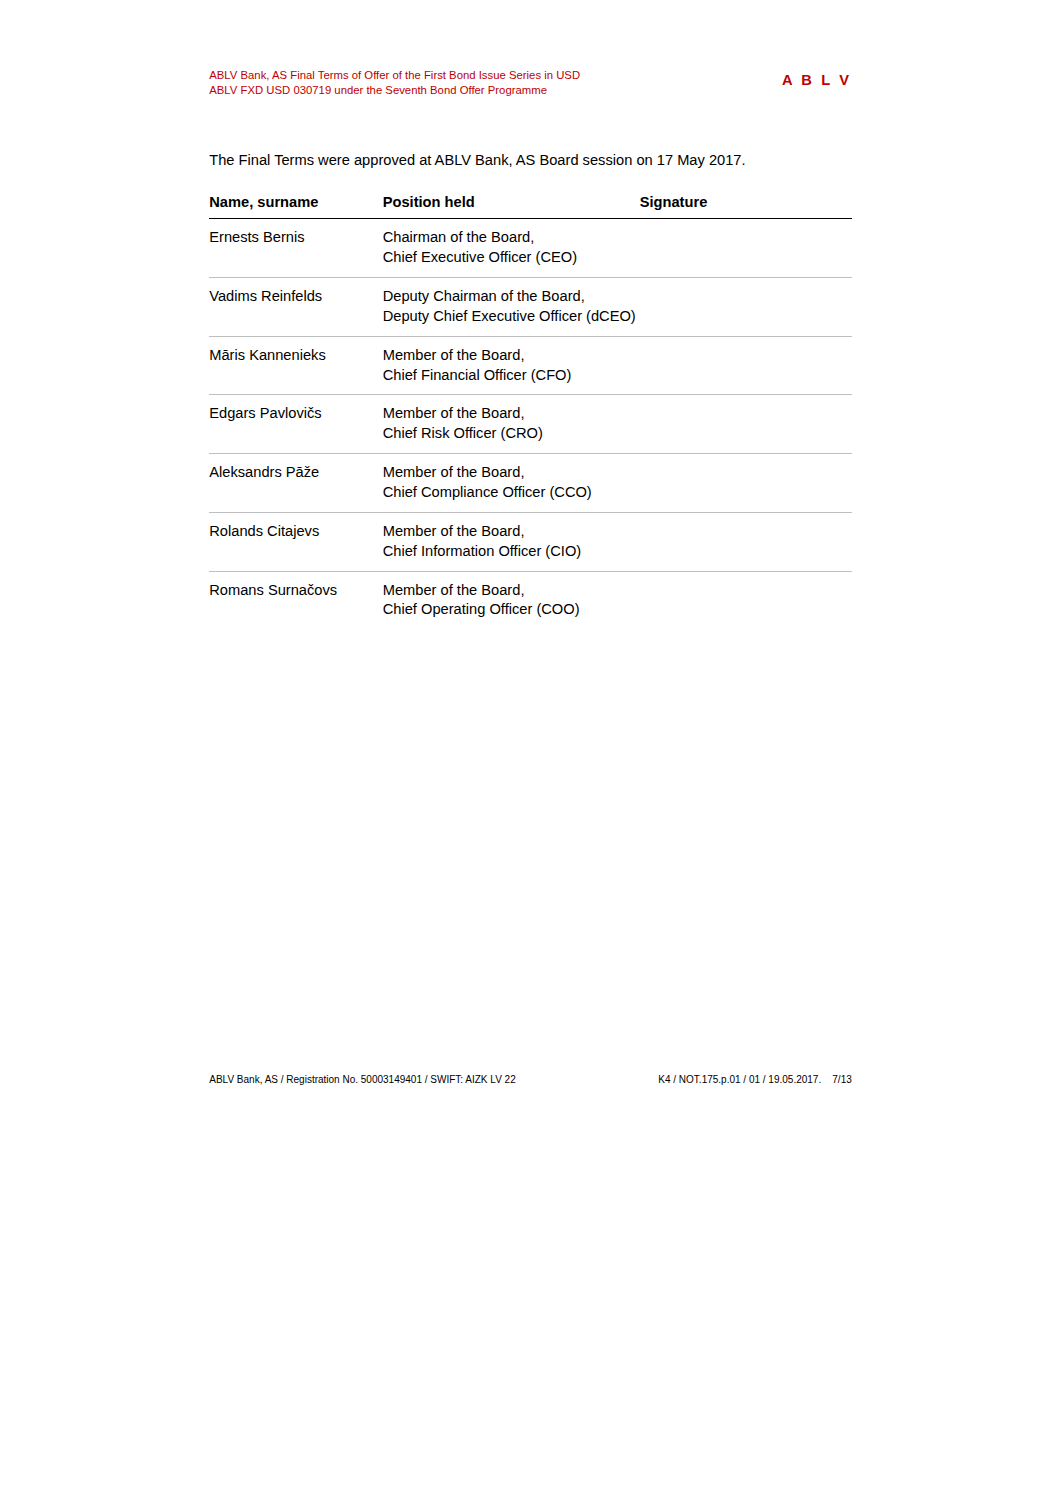ABLV Bank, AS Final Terms of Offer of the First Bond Issue Series in USD
ABLV FXD USD 030719 under the Seventh Bond Offer Programme
A B L V
The Final Terms were approved at ABLV Bank, AS Board session on 17 May 2017.
| Name, surname | Position held | Signature |
| --- | --- | --- |
| Ernests Bernis | Chairman of the Board, Chief Executive Officer (CEO) | |
| Vadims Reinfelds | Deputy Chairman of the Board, Deputy Chief Executive Officer (dCEO) | |
| Māris Kannenieks | Member of the Board, Chief Financial Officer (CFO) | |
| Edgars Pavlovičs | Member of the Board, Chief Risk Officer (CRO) | |
| Aleksandrs Pāže | Member of the Board, Chief Compliance Officer (CCO) | |
| Rolands Citajevs | Member of the Board, Chief Information Officer (CIO) | |
| Romans Surnačovs | Member of the Board, Chief Operating Officer (COO) | |
ABLV Bank, AS / Registration No. 50003149401 / SWIFT: AIZK LV 22
K4 / NOT.175.p.01 / 01 / 19.05.2017. 7/13